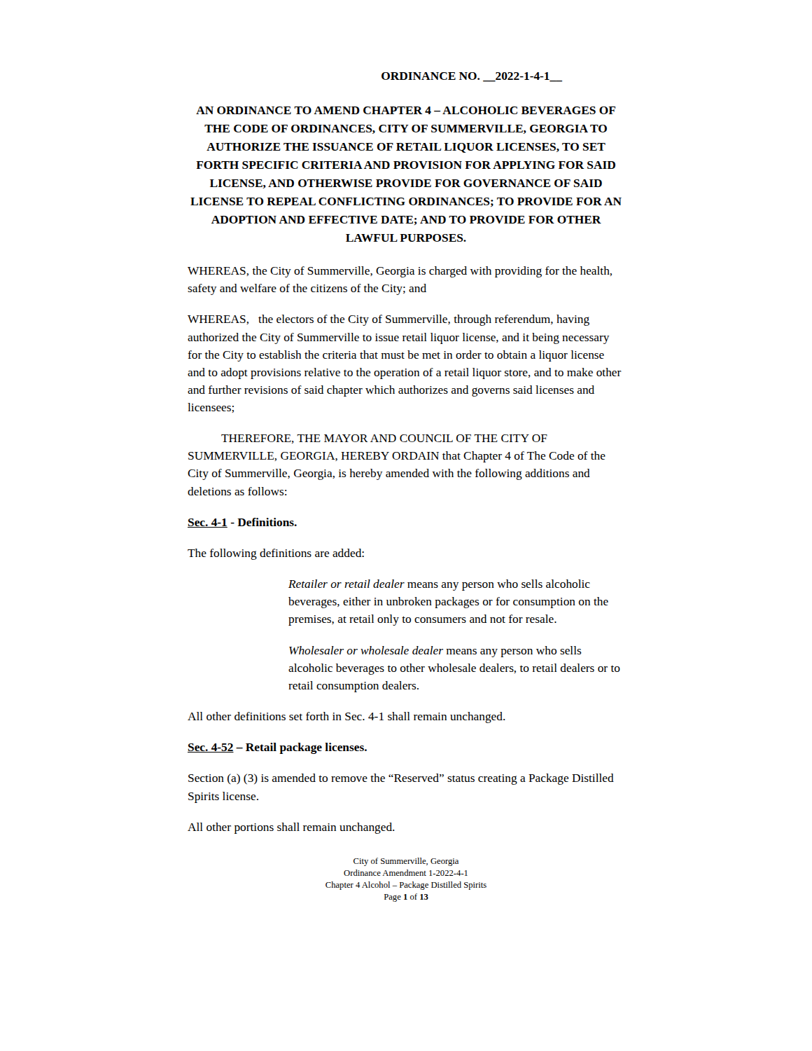ORDINANCE NO. __2022-1-4-1__
An Ordinance to Amend Chapter 4 – Alcoholic Beverages of the Code of Ordinances, City of Summerville, Georgia to Authorize the Issuance of Retail Liquor Licenses, to Set Forth Specific Criteria and Provision for Applying for Said License, and Otherwise Provide for Governance of Said License to Repeal Conflicting Ordinances; to Provide for an Adoption and Effective Date; and to Provide for Other Lawful Purposes.
WHEREAS, the City of Summerville, Georgia is charged with providing for the health, safety and welfare of the citizens of the City; and
WHEREAS, the electors of the City of Summerville, through referendum, having authorized the City of Summerville to issue retail liquor license, and it being necessary for the City to establish the criteria that must be met in order to obtain a liquor license and to adopt provisions relative to the operation of a retail liquor store, and to make other and further revisions of said chapter which authorizes and governs said licenses and licensees;
THEREFORE, THE MAYOR AND COUNCIL OF THE CITY OF SUMMERVILLE, GEORGIA, HEREBY ORDAIN that Chapter 4 of The Code of the City of Summerville, Georgia, is hereby amended with the following additions and deletions as follows:
Sec. 4-1 - Definitions.
The following definitions are added:
Retailer or retail dealer means any person who sells alcoholic beverages, either in unbroken packages or for consumption on the premises, at retail only to consumers and not for resale.
Wholesaler or wholesale dealer means any person who sells alcoholic beverages to other wholesale dealers, to retail dealers or to retail consumption dealers.
All other definitions set forth in Sec. 4-1 shall remain unchanged.
Sec. 4-52 – Retail package licenses.
Section (a) (3) is amended to remove the “Reserved” status creating a Package Distilled Spirits license.
All other portions shall remain unchanged.
City of Summerville, Georgia
Ordinance Amendment 1-2022-4-1
Chapter 4 Alcohol – Package Distilled Spirits
Page 1 of 13